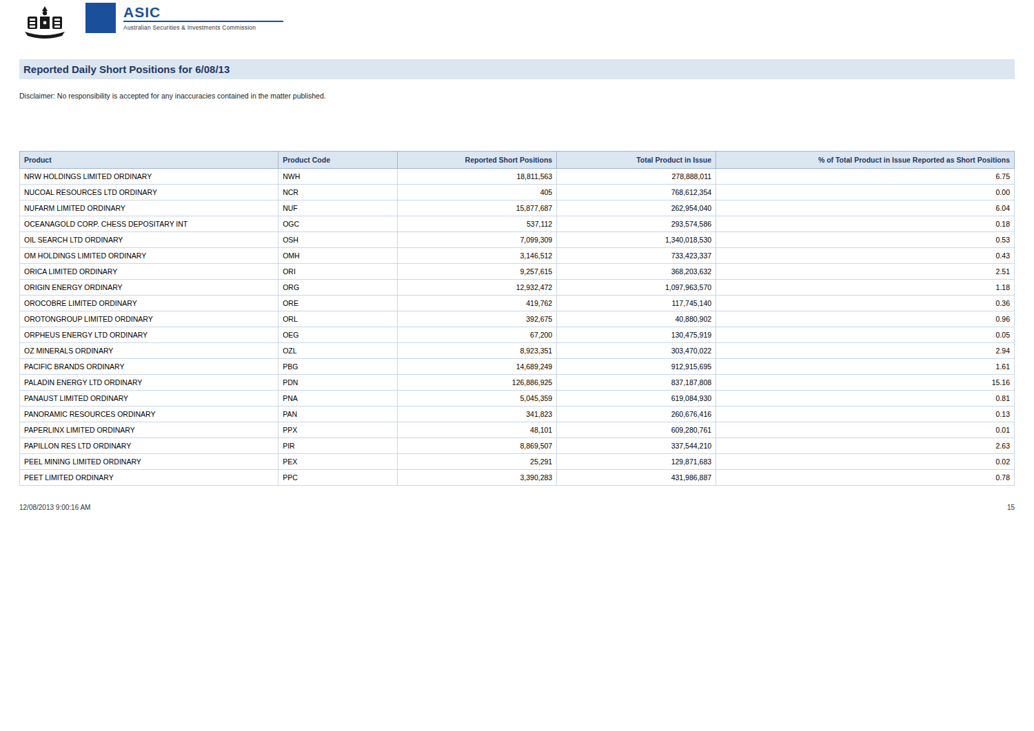ASIC
Australian Securities & Investments Commission
Reported Daily Short Positions for 6/08/13
Disclaimer: No responsibility is accepted for any inaccuracies contained in the matter published.
| Product | Product Code | Reported Short Positions | Total Product in Issue | % of Total Product in Issue Reported as Short Positions |
| --- | --- | --- | --- | --- |
| NRW HOLDINGS LIMITED ORDINARY | NWH | 18,811,563 | 278,888,011 | 6.75 |
| NUCOAL RESOURCES LTD ORDINARY | NCR | 405 | 768,612,354 | 0.00 |
| NUFARM LIMITED ORDINARY | NUF | 15,877,687 | 262,954,040 | 6.04 |
| OCEANAGOLD CORP. CHESS DEPOSITARY INT | OGC | 537,112 | 293,574,586 | 0.18 |
| OIL SEARCH LTD ORDINARY | OSH | 7,099,309 | 1,340,018,530 | 0.53 |
| OM HOLDINGS LIMITED ORDINARY | OMH | 3,146,512 | 733,423,337 | 0.43 |
| ORICA LIMITED ORDINARY | ORI | 9,257,615 | 368,203,632 | 2.51 |
| ORIGIN ENERGY ORDINARY | ORG | 12,932,472 | 1,097,963,570 | 1.18 |
| OROCOBRE LIMITED ORDINARY | ORE | 419,762 | 117,745,140 | 0.36 |
| OROTONGROUP LIMITED ORDINARY | ORL | 392,675 | 40,880,902 | 0.96 |
| ORPHEUS ENERGY LTD ORDINARY | OEG | 67,200 | 130,475,919 | 0.05 |
| OZ MINERALS ORDINARY | OZL | 8,923,351 | 303,470,022 | 2.94 |
| PACIFIC BRANDS ORDINARY | PBG | 14,689,249 | 912,915,695 | 1.61 |
| PALADIN ENERGY LTD ORDINARY | PDN | 126,886,925 | 837,187,808 | 15.16 |
| PANAUST LIMITED ORDINARY | PNA | 5,045,359 | 619,084,930 | 0.81 |
| PANORAMIC RESOURCES ORDINARY | PAN | 341,823 | 260,676,416 | 0.13 |
| PAPERLINX LIMITED ORDINARY | PPX | 48,101 | 609,280,761 | 0.01 |
| PAPILLON RES LTD ORDINARY | PIR | 8,869,507 | 337,544,210 | 2.63 |
| PEEL MINING LIMITED ORDINARY | PEX | 25,291 | 129,871,683 | 0.02 |
| PEET LIMITED ORDINARY | PPC | 3,390,283 | 431,986,887 | 0.78 |
12/08/2013 9:00:16 AM
15